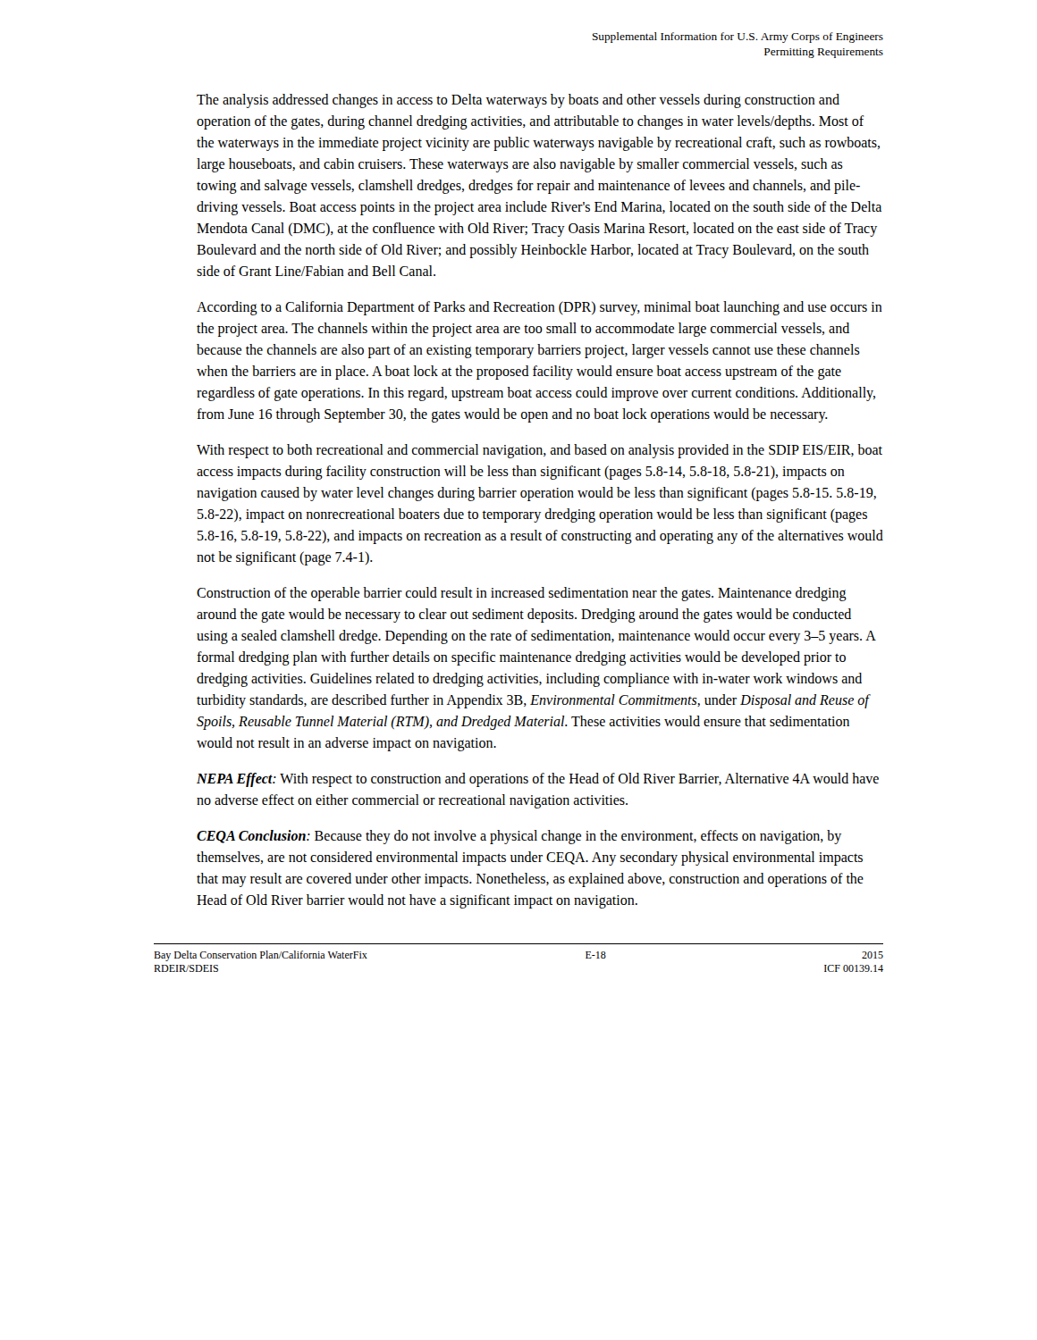Supplemental Information for U.S. Army Corps of Engineers
Permitting Requirements
The analysis addressed changes in access to Delta waterways by boats and other vessels during construction and operation of the gates, during channel dredging activities, and attributable to changes in water levels/depths. Most of the waterways in the immediate project vicinity are public waterways navigable by recreational craft, such as rowboats, large houseboats, and cabin cruisers. These waterways are also navigable by smaller commercial vessels, such as towing and salvage vessels, clamshell dredges, dredges for repair and maintenance of levees and channels, and pile-driving vessels. Boat access points in the project area include River's End Marina, located on the south side of the Delta Mendota Canal (DMC), at the confluence with Old River; Tracy Oasis Marina Resort, located on the east side of Tracy Boulevard and the north side of Old River; and possibly Heinbockle Harbor, located at Tracy Boulevard, on the south side of Grant Line/Fabian and Bell Canal.
According to a California Department of Parks and Recreation (DPR) survey, minimal boat launching and use occurs in the project area. The channels within the project area are too small to accommodate large commercial vessels, and because the channels are also part of an existing temporary barriers project, larger vessels cannot use these channels when the barriers are in place. A boat lock at the proposed facility would ensure boat access upstream of the gate regardless of gate operations. In this regard, upstream boat access could improve over current conditions. Additionally, from June 16 through September 30, the gates would be open and no boat lock operations would be necessary.
With respect to both recreational and commercial navigation, and based on analysis provided in the SDIP EIS/EIR, boat access impacts during facility construction will be less than significant (pages 5.8-14, 5.8-18, 5.8-21), impacts on navigation caused by water level changes during barrier operation would be less than significant (pages 5.8-15. 5.8-19, 5.8-22), impact on nonrecreational boaters due to temporary dredging operation would be less than significant (pages 5.8-16, 5.8-19, 5.8-22), and impacts on recreation as a result of constructing and operating any of the alternatives would not be significant (page 7.4-1).
Construction of the operable barrier could result in increased sedimentation near the gates. Maintenance dredging around the gate would be necessary to clear out sediment deposits. Dredging around the gates would be conducted using a sealed clamshell dredge. Depending on the rate of sedimentation, maintenance would occur every 3–5 years. A formal dredging plan with further details on specific maintenance dredging activities would be developed prior to dredging activities. Guidelines related to dredging activities, including compliance with in-water work windows and turbidity standards, are described further in Appendix 3B, Environmental Commitments, under Disposal and Reuse of Spoils, Reusable Tunnel Material (RTM), and Dredged Material. These activities would ensure that sedimentation would not result in an adverse impact on navigation.
NEPA Effect: With respect to construction and operations of the Head of Old River Barrier, Alternative 4A would have no adverse effect on either commercial or recreational navigation activities.
CEQA Conclusion: Because they do not involve a physical change in the environment, effects on navigation, by themselves, are not considered environmental impacts under CEQA. Any secondary physical environmental impacts that may result are covered under other impacts. Nonetheless, as explained above, construction and operations of the Head of Old River barrier would not have a significant impact on navigation.
Bay Delta Conservation Plan/California WaterFix
RDEIR/SDEIS
E-18
2015
ICF 00139.14